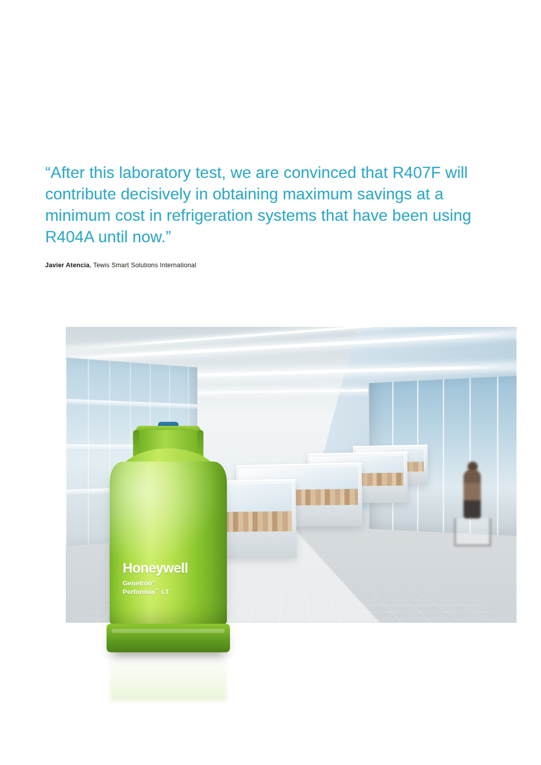“After this laboratory test, we are convinced that R407F will contribute decisively in obtaining maximum savings at a minimum cost in refrigeration systems that have been using R404A until now.”
Javier Atencia, Tewis Smart Solutions International
Honeywell
Genetron®
Performax™ LT